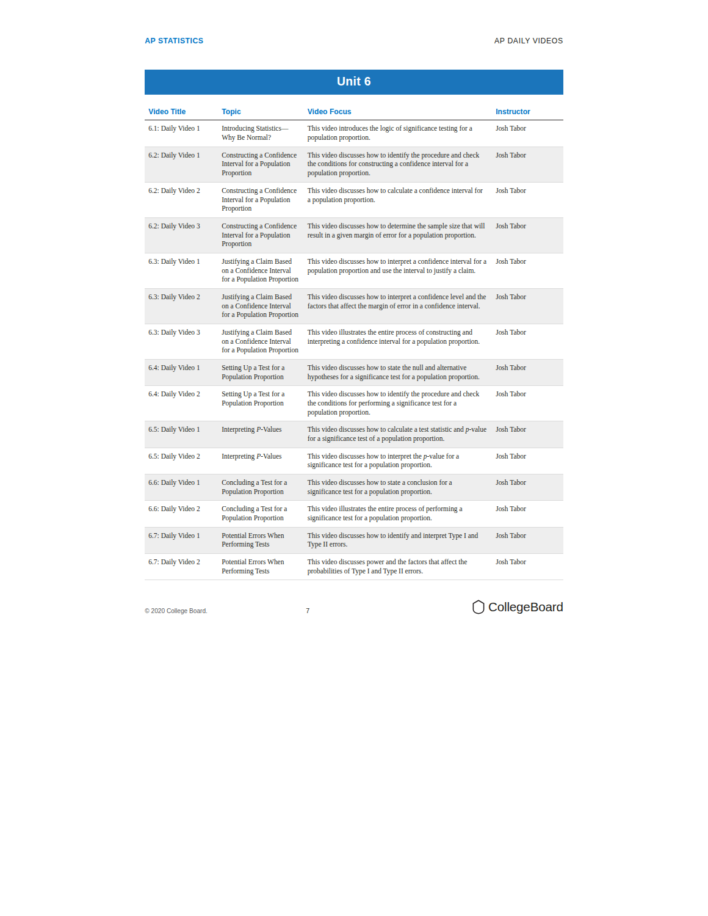AP STATISTICS
AP DAILY VIDEOS
Unit 6
| Video Title | Topic | Video Focus | Instructor |
| --- | --- | --- | --- |
| 6.1: Daily Video 1 | Introducing Statistics—Why Be Normal? | This video introduces the logic of significance testing for a population proportion. | Josh Tabor |
| 6.2: Daily Video 1 | Constructing a Confidence Interval for a Population Proportion | This video discusses how to identify the procedure and check the conditions for constructing a confidence interval for a population proportion. | Josh Tabor |
| 6.2: Daily Video 2 | Constructing a Confidence Interval for a Population Proportion | This video discusses how to calculate a confidence interval for a population proportion. | Josh Tabor |
| 6.2: Daily Video 3 | Constructing a Confidence Interval for a Population Proportion | This video discusses how to determine the sample size that will result in a given margin of error for a population proportion. | Josh Tabor |
| 6.3: Daily Video 1 | Justifying a Claim Based on a Confidence Interval for a Population Proportion | This video discusses how to interpret a confidence interval for a population proportion and use the interval to justify a claim. | Josh Tabor |
| 6.3: Daily Video 2 | Justifying a Claim Based on a Confidence Interval for a Population Proportion | This video discusses how to interpret a confidence level and the factors that affect the margin of error in a confidence interval. | Josh Tabor |
| 6.3: Daily Video 3 | Justifying a Claim Based on a Confidence Interval for a Population Proportion | This video illustrates the entire process of constructing and interpreting a confidence interval for a population proportion. | Josh Tabor |
| 6.4: Daily Video 1 | Setting Up a Test for a Population Proportion | This video discusses how to state the null and alternative hypotheses for a significance test for a population proportion. | Josh Tabor |
| 6.4: Daily Video 2 | Setting Up a Test for a Population Proportion | This video discusses how to identify the procedure and check the conditions for performing a significance test for a population proportion. | Josh Tabor |
| 6.5: Daily Video 1 | Interpreting P -Values | This video discusses how to calculate a test statistic and p -value for a significance test of a population proportion. | Josh Tabor |
| 6.5: Daily Video 2 | Interpreting P -Values | This video discusses how to interpret the p -value for a significance test for a population proportion. | Josh Tabor |
| 6.6: Daily Video 1 | Concluding a Test for a Population Proportion | This video discusses how to state a conclusion for a significance test for a population proportion. | Josh Tabor |
| 6.6: Daily Video 2 | Concluding a Test for a Population Proportion | This video illustrates the entire process of performing a significance test for a population proportion. | Josh Tabor |
| 6.7: Daily Video 1 | Potential Errors When Performing Tests | This video discusses how to identify and interpret Type I and Type II errors. | Josh Tabor |
| 6.7: Daily Video 2 | Potential Errors When Performing Tests | This video discusses power and the factors that affect the probabilities of Type I and Type II errors. | Josh Tabor |
© 2020 College Board.
7
CollegeBoard